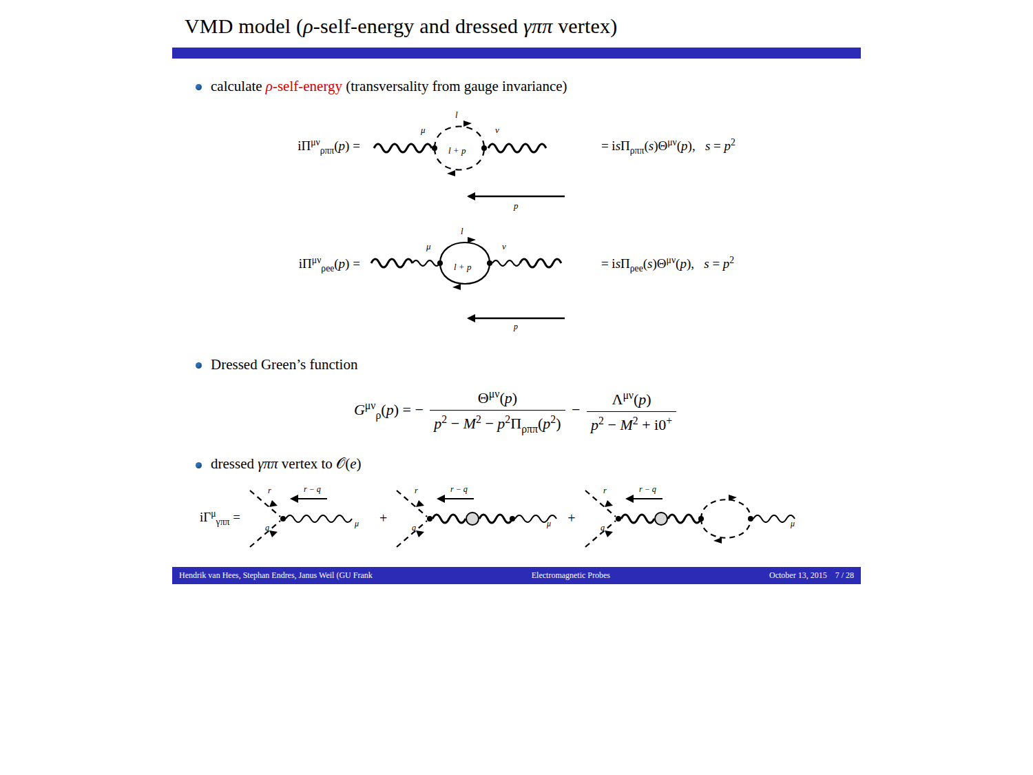VMD model (ρ-self-energy and dressed γππ vertex)
calculate ρ-self-energy (transversality from gauge invariance)
iΠμνρππ(p) = μ ν l l + p = is Πρππ(s)Θμν(p), s = p2
p
iΠμνρee(p) = μ ν l l + p = is Πρee(s)Θμν(p), s = p2
p
Dressed Green’s function
Gμνρ(p) = − Θμν(p) p2 − M2 − p2Πρππ(p2) − Λμν(p) p2 − M2 + i0+
dressed γππ vertex to 𝒪(e)
iΓμγππ = r − q r q μ + r − q r q μ + r − q r q μ
Hendrik van Hees, Stephan Endres, Janus Weil (GU Frank Electromagnetic Probes October 13, 2015 7 / 28